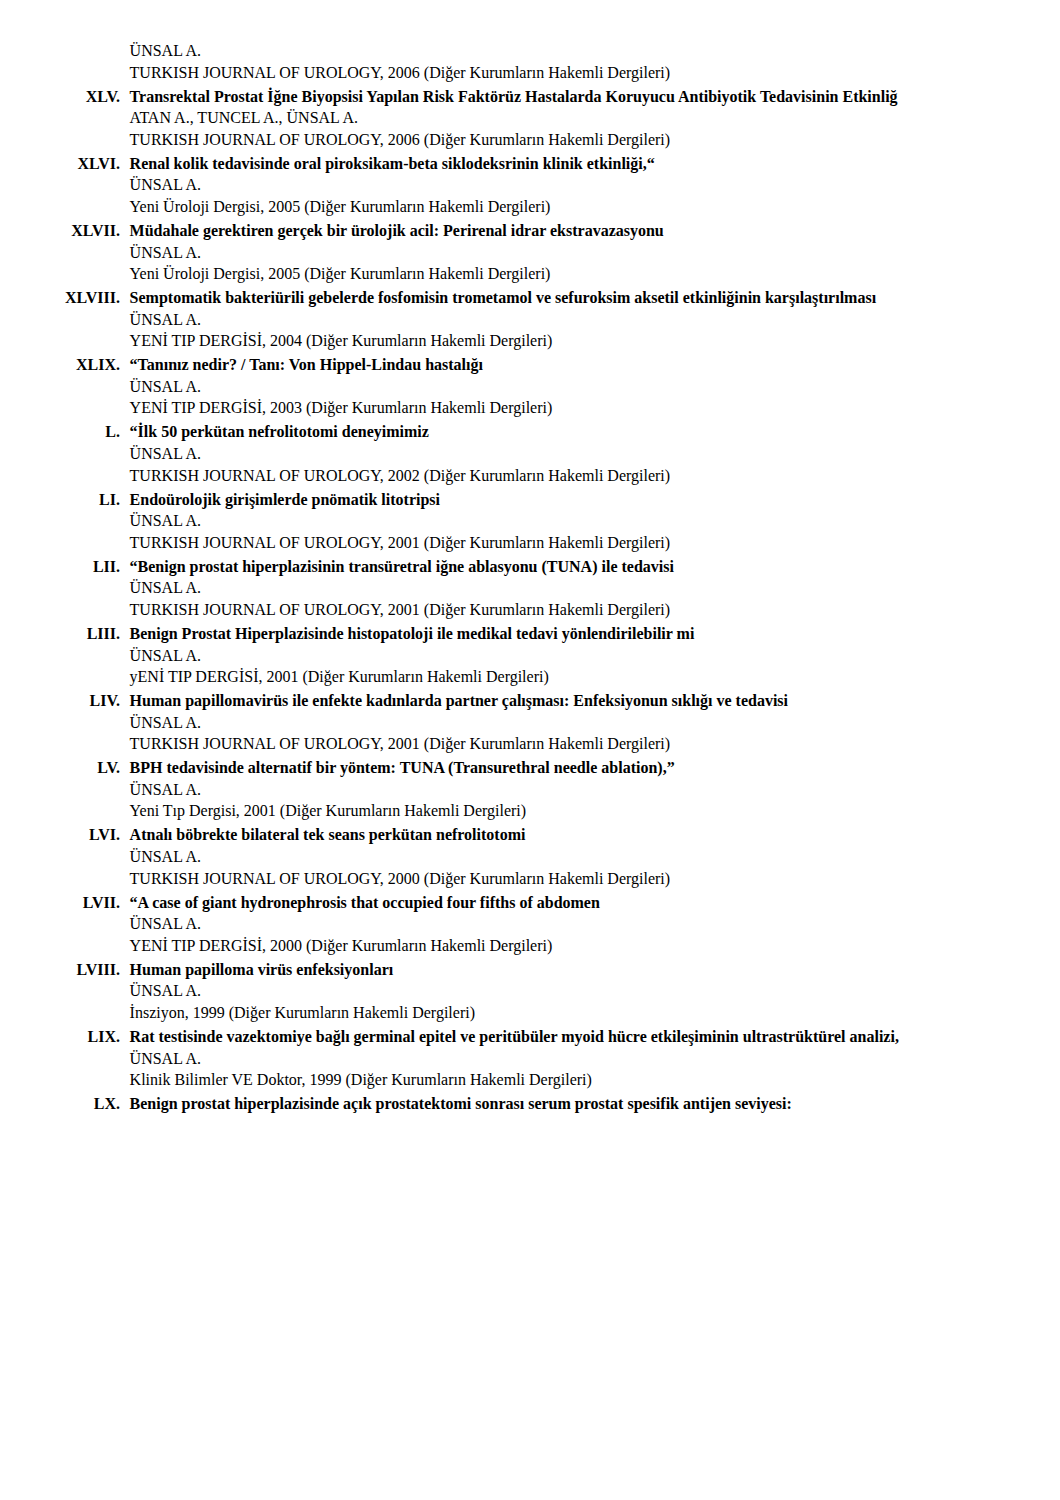ÜNSAL A. TURKISH JOURNAL OF UROLOGY, 2006 (Diğer Kurumların Hakemli Dergileri)
XLV. Transrektal Prostat İğne Biyopsisi Yapılan Risk Faktörüz Hastalarda Koruyucu Antibiyotik Tedavisinin Etkinliğ ATAN A., TUNCEL A., ÜNSAL A. TURKISH JOURNAL OF UROLOGY, 2006 (Diğer Kurumların Hakemli Dergileri)
XLVI. Renal kolik tedavisinde oral piroksikam-beta siklodeksrinin klinik etkinliği,“ ÜNSAL A. Yeni Üroloji Dergisi, 2005 (Diğer Kurumların Hakemli Dergileri)
XLVII. Müdahale gerektiren gerçek bir ürolojik acil: Perirenal idrar ekstravazasyonu ÜNSAL A. Yeni Üroloji Dergisi, 2005 (Diğer Kurumların Hakemli Dergileri)
XLVIII. Semptomatik bakteriürili gebelerde fosfomisin trometamol ve sefuroksim aksetil etkinliğinin karşılaştırılması ÜNSAL A. YENİ TIP DERGİSİ, 2004 (Diğer Kurumların Hakemli Dergileri)
XLIX. “Tanınız nedir? / Tanı: Von Hippel-Lindau hastalığı ÜNSAL A. YENİ TIP DERGİSİ, 2003 (Diğer Kurumların Hakemli Dergileri)
L. “İlk 50 perkütan nefrolitotomi deneyimimiz ÜNSAL A. TURKISH JOURNAL OF UROLOGY, 2002 (Diğer Kurumların Hakemli Dergileri)
LI. Endoürolojik girişimlerde pnömatik litotripsi ÜNSAL A. TURKISH JOURNAL OF UROLOGY, 2001 (Diğer Kurumların Hakemli Dergileri)
LII. “Benign prostat hiperplazisinin transüretral iğne ablasyonu (TUNA) ile tedavisi ÜNSAL A. TURKISH JOURNAL OF UROLOGY, 2001 (Diğer Kurumların Hakemli Dergileri)
LIII. Benign Prostat Hiperplazisinde histopatoloji ile medikal tedavi yönlendirilebilir mi ÜNSAL A. yENİ TIP DERGİSİ, 2001 (Diğer Kurumların Hakemli Dergileri)
LIV. Human papillomavirüs ile enfekte kadınlarda partner çalışması: Enfeksiyonun sıklığı ve tedavisi ÜNSAL A. TURKISH JOURNAL OF UROLOGY, 2001 (Diğer Kurumların Hakemli Dergileri)
LV. BPH tedavisinde alternatif bir yöntem: TUNA (Transurethral needle ablation),” ÜNSAL A. Yeni Tıp Dergisi, 2001 (Diğer Kurumların Hakemli Dergileri)
LVI. Atnalı böbrekte bilateral tek seans perkütan nefrolitotomi ÜNSAL A. TURKISH JOURNAL OF UROLOGY, 2000 (Diğer Kurumların Hakemli Dergileri)
LVII. “A case of giant hydronephrosis that occupied four fifths of abdomen ÜNSAL A. YENİ TIP DERGİSİ, 2000 (Diğer Kurumların Hakemli Dergileri)
LVIII. Human papilloma virüs enfeksiyonları ÜNSAL A. İnsziyon, 1999 (Diğer Kurumların Hakemli Dergileri)
LIX. Rat testisinde vazektomiye bağlı germinal epitel ve peritübüler myoid hücre etkileşiminin ultrastrüktürel analizi, ÜNSAL A. Klinik Bilimler VE Doktor, 1999 (Diğer Kurumların Hakemli Dergileri)
LX. Benign prostat hiperplazisinde açık prostatektomi sonrası serum prostat spesifik antijen seviyesi: